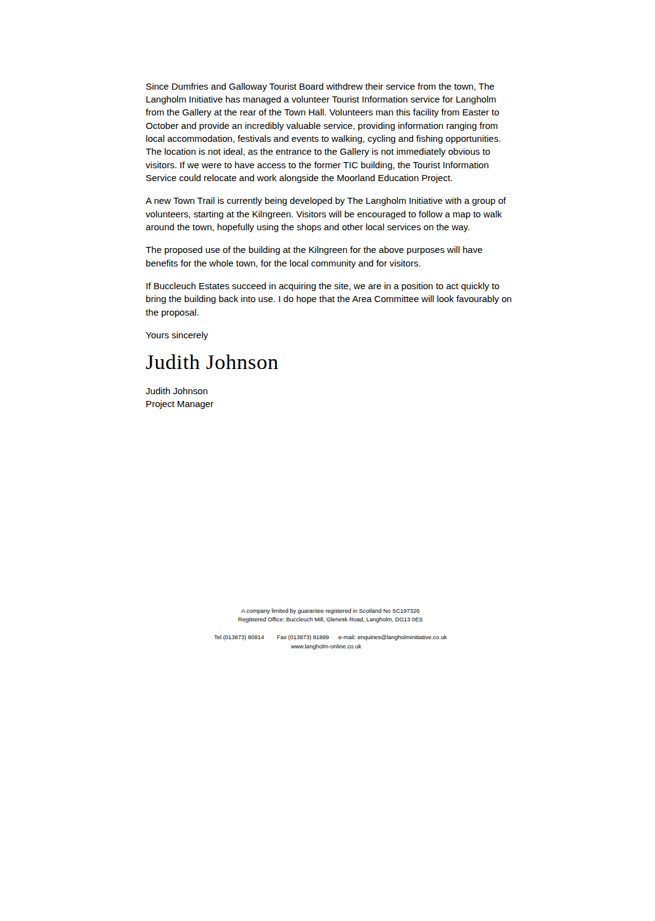Since Dumfries and Galloway Tourist Board withdrew their service from the town, The Langholm Initiative has managed a volunteer Tourist Information service for Langholm from the Gallery at the rear of the Town Hall. Volunteers man this facility from Easter to October and provide an incredibly valuable service, providing information ranging from local accommodation, festivals and events to walking, cycling and fishing opportunities. The location is not ideal, as the entrance to the Gallery is not immediately obvious to visitors. If we were to have access to the former TIC building, the Tourist Information Service could relocate and work alongside the Moorland Education Project.
A new Town Trail is currently being developed by The Langholm Initiative with a group of volunteers, starting at the Kilngreen. Visitors will be encouraged to follow a map to walk around the town, hopefully using the shops and other local services on the way.
The proposed use of the building at the Kilngreen for the above purposes will have benefits for the whole town, for the local community and for visitors.
If Buccleuch Estates succeed in acquiring the site, we are in a position to act quickly to bring the building back into use. I do hope that the Area Committee will look favourably on the proposal.
Yours sincerely
Judith Johnson
Judith Johnson
Project Manager
A company limited by guarantee registered in Scotland No SC197326
Registered Office: Buccleuch Mill, Glenesk Road, Langholm, DG13 0ES
Tel (013873) 80914 Fax (013873) 81899e-mail: enquiries@langholminitiative.co.uk www.langholm-online.co.uk